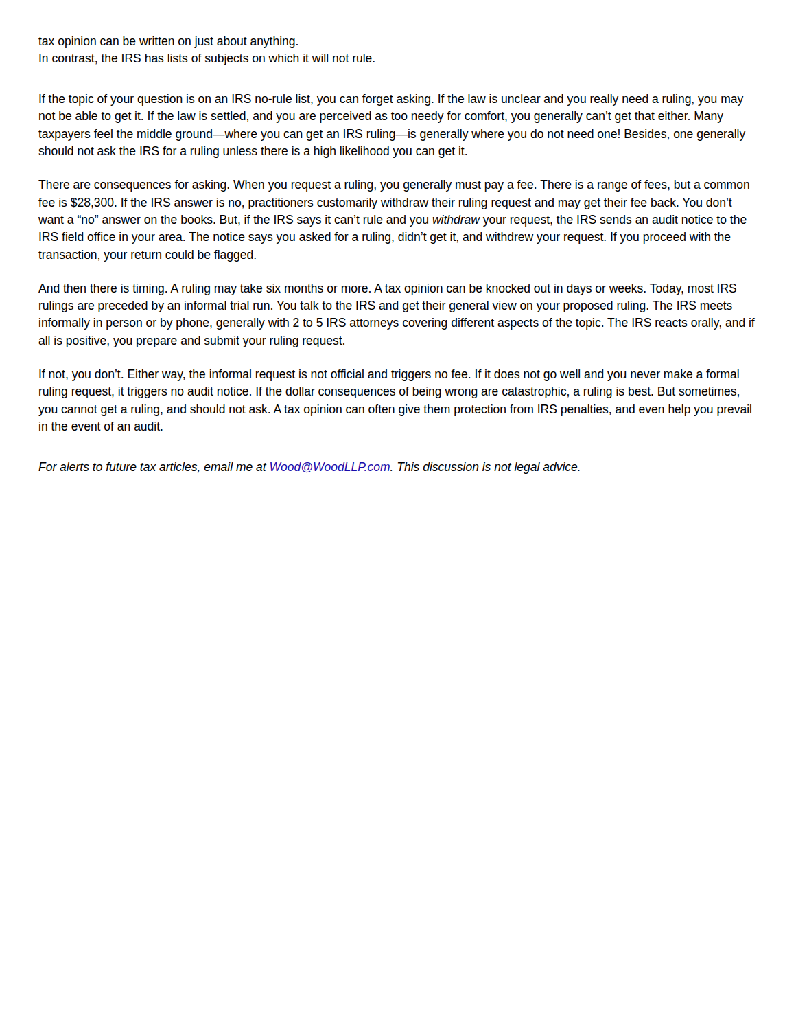tax opinion can be written on just about anything. In contrast, the IRS has lists of subjects on which it will not rule.
If the topic of your question is on an IRS no-rule list, you can forget asking. If the law is unclear and you really need a ruling, you may not be able to get it. If the law is settled, and you are perceived as too needy for comfort, you generally can’t get that either. Many taxpayers feel the middle ground—where you can get an IRS ruling—is generally where you do not need one! Besides, one generally should not ask the IRS for a ruling unless there is a high likelihood you can get it.
There are consequences for asking. When you request a ruling, you generally must pay a fee. There is a range of fees, but a common fee is $28,300. If the IRS answer is no, practitioners customarily withdraw their ruling request and may get their fee back. You don’t want a “no” answer on the books. But, if the IRS says it can’t rule and you withdraw your request, the IRS sends an audit notice to the IRS field office in your area. The notice says you asked for a ruling, didn’t get it, and withdrew your request. If you proceed with the transaction, your return could be flagged.
And then there is timing. A ruling may take six months or more. A tax opinion can be knocked out in days or weeks. Today, most IRS rulings are preceded by an informal trial run. You talk to the IRS and get their general view on your proposed ruling. The IRS meets informally in person or by phone, generally with 2 to 5 IRS attorneys covering different aspects of the topic. The IRS reacts orally, and if all is positive, you prepare and submit your ruling request.
If not, you don’t. Either way, the informal request is not official and triggers no fee. If it does not go well and you never make a formal ruling request, it triggers no audit notice. If the dollar consequences of being wrong are catastrophic, a ruling is best. But sometimes, you cannot get a ruling, and should not ask. A tax opinion can often give them protection from IRS penalties, and even help you prevail in the event of an audit.
For alerts to future tax articles, email me at Wood@WoodLLP.com. This discussion is not legal advice.